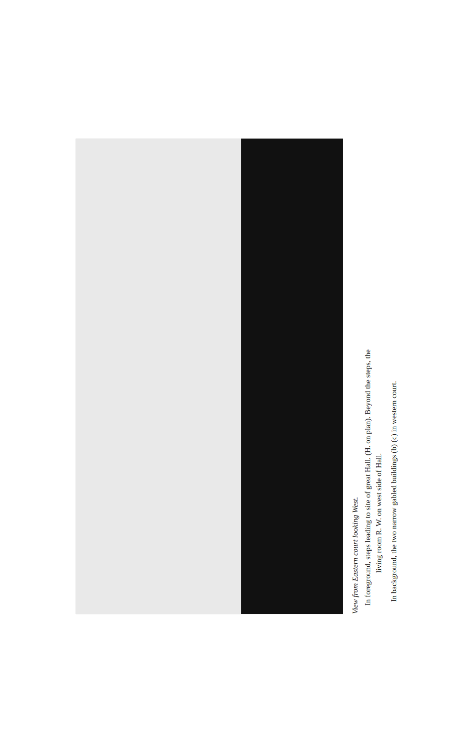View from Eastern court looking West. In foreground, steps leading to site of great Hall. (H. on plan). Beyond the steps, the living room R. W. on west side of Hall. In background, the two narrow gabled buildings (b) (c) in western court.